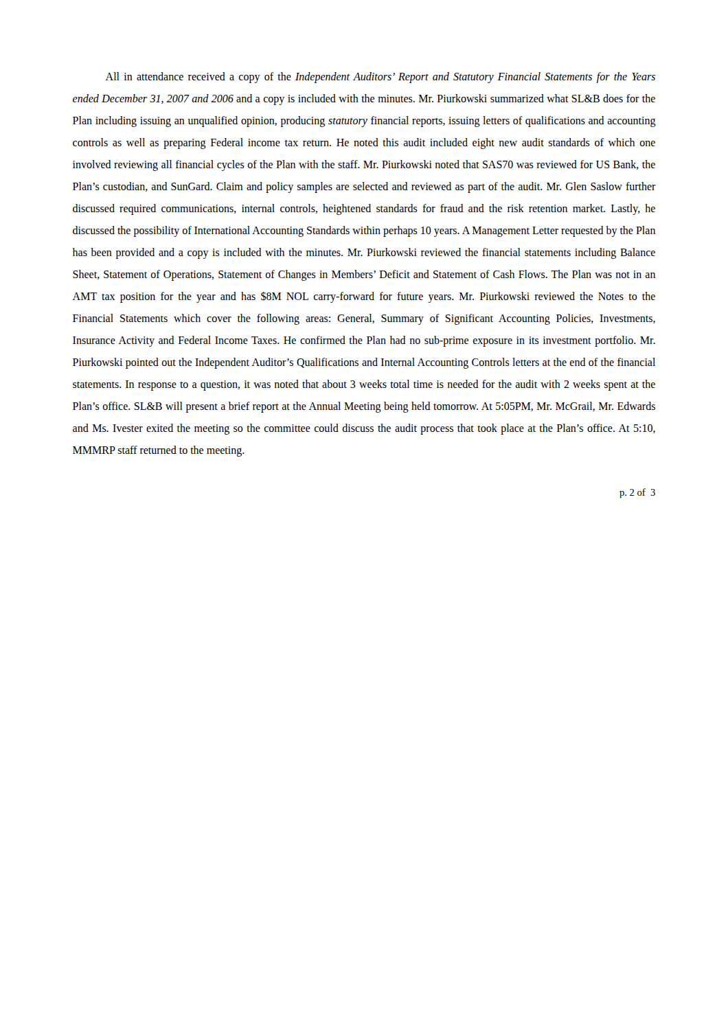All in attendance received a copy of the Independent Auditors’ Report and Statutory Financial Statements for the Years ended December 31, 2007 and 2006 and a copy is included with the minutes. Mr. Piurkowski summarized what SL&B does for the Plan including issuing an unqualified opinion, producing statutory financial reports, issuing letters of qualifications and accounting controls as well as preparing Federal income tax return. He noted this audit included eight new audit standards of which one involved reviewing all financial cycles of the Plan with the staff. Mr. Piurkowski noted that SAS70 was reviewed for US Bank, the Plan’s custodian, and SunGard. Claim and policy samples are selected and reviewed as part of the audit. Mr. Glen Saslow further discussed required communications, internal controls, heightened standards for fraud and the risk retention market. Lastly, he discussed the possibility of International Accounting Standards within perhaps 10 years. A Management Letter requested by the Plan has been provided and a copy is included with the minutes. Mr. Piurkowski reviewed the financial statements including Balance Sheet, Statement of Operations, Statement of Changes in Members’ Deficit and Statement of Cash Flows. The Plan was not in an AMT tax position for the year and has $8M NOL carry-forward for future years. Mr. Piurkowski reviewed the Notes to the Financial Statements which cover the following areas: General, Summary of Significant Accounting Policies, Investments, Insurance Activity and Federal Income Taxes. He confirmed the Plan had no sub-prime exposure in its investment portfolio. Mr. Piurkowski pointed out the Independent Auditor’s Qualifications and Internal Accounting Controls letters at the end of the financial statements. In response to a question, it was noted that about 3 weeks total time is needed for the audit with 2 weeks spent at the Plan’s office. SL&B will present a brief report at the Annual Meeting being held tomorrow. At 5:05PM, Mr. McGrail, Mr. Edwards and Ms. Ivester exited the meeting so the committee could discuss the audit process that took place at the Plan’s office. At 5:10, MMMRP staff returned to the meeting.
p. 2 of 3